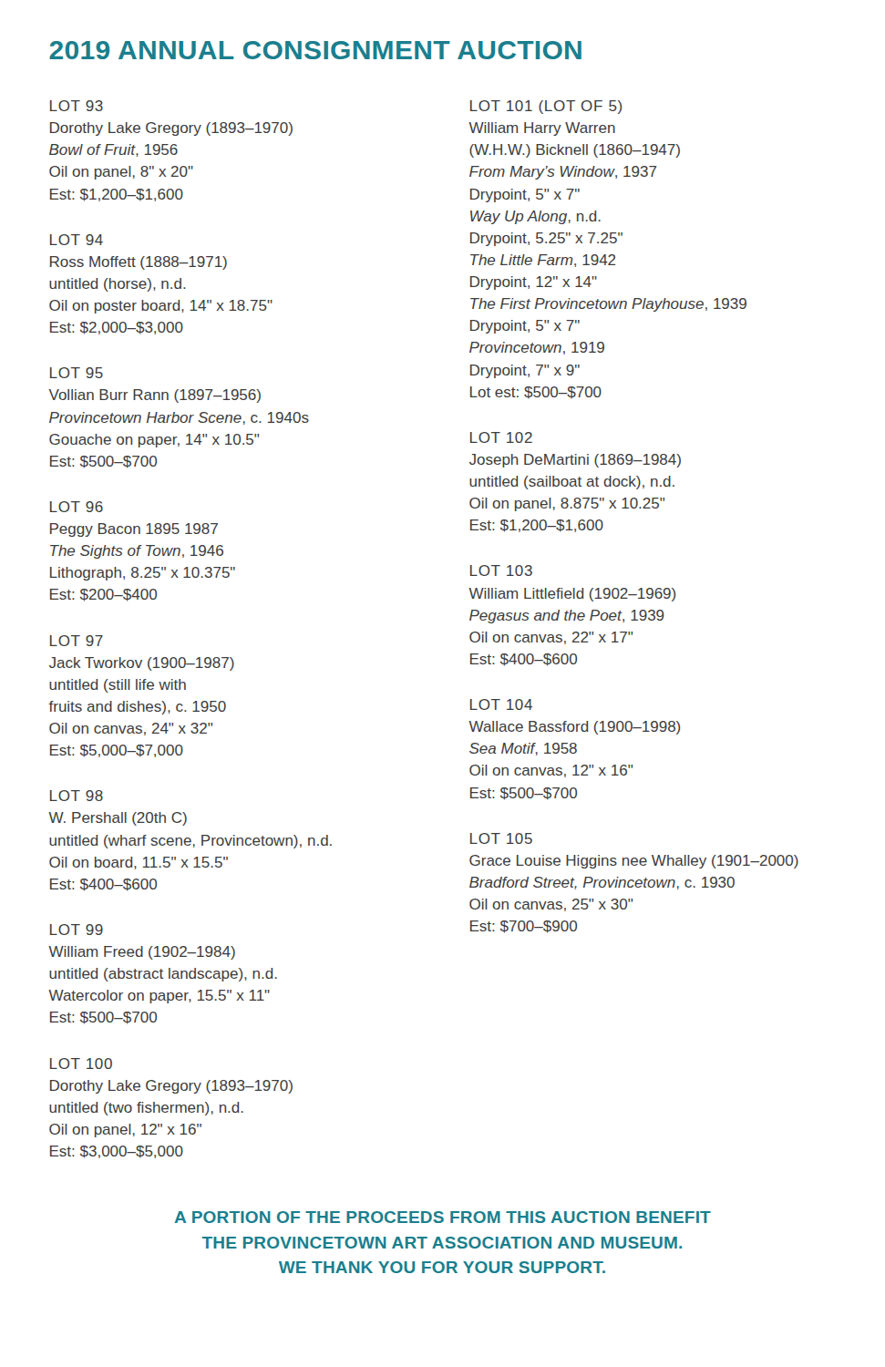2019 Annual Consignment Auction
Lot 93
Dorothy Lake Gregory (1893–1970)
Bowl of Fruit, 1956
Oil on panel, 8" x 20"
Est: $1,200–$1,600
Lot 94
Ross Moffett (1888–1971)
untitled (horse), n.d.
Oil on poster board, 14" x 18.75"
Est: $2,000–$3,000
Lot 95
Vollian Burr Rann (1897–1956)
Provincetown Harbor Scene, c. 1940s
Gouache on paper, 14" x 10.5"
Est: $500–$700
Lot 96
Peggy Bacon 1895 1987
The Sights of Town, 1946
Lithograph, 8.25" x 10.375"
Est: $200–$400
Lot 97
Jack Tworkov (1900–1987)
untitled (still life with
fruits and dishes), c. 1950
Oil on canvas, 24" x 32"
Est: $5,000–$7,000
Lot 98
W. Pershall (20th C)
untitled (wharf scene, Provincetown), n.d.
Oil on board, 11.5" x 15.5"
Est: $400–$600
Lot 99
William Freed (1902–1984)
untitled (abstract landscape), n.d.
Watercolor on paper, 15.5" x 11"
Est: $500–$700
Lot 100
Dorothy Lake Gregory (1893–1970)
untitled (two fishermen), n.d.
Oil on panel, 12" x 16"
Est: $3,000–$5,000
Lot 101 (Lot of 5)
William Harry Warren
(W.H.W.) Bicknell (1860–1947)
From Mary’s Window, 1937
Drypoint, 5" x 7"
Way Up Along, n.d.
Drypoint, 5.25" x 7.25"
The Little Farm, 1942
Drypoint, 12" x 14"
The First Provincetown Playhouse, 1939
Drypoint, 5" x 7"
Provincetown, 1919
Drypoint, 7" x 9"
Lot est: $500–$700
Lot 102
Joseph DeMartini (1869–1984)
untitled (sailboat at dock), n.d.
Oil on panel, 8.875" x 10.25"
Est: $1,200–$1,600
Lot 103
William Littlefield (1902–1969)
Pegasus and the Poet, 1939
Oil on canvas, 22" x 17"
Est: $400–$600
Lot 104
Wallace Bassford (1900–1998)
Sea Motif, 1958
Oil on canvas, 12" x 16"
Est: $500–$700
Lot 105
Grace Louise Higgins nee Whalley (1901–2000)
Bradford Street, Provincetown, c. 1930
Oil on canvas, 25" x 30"
Est: $700–$900
A portion of the proceeds from this auction benefit
the Provincetown Art Association and Museum.
We thank you for your support.